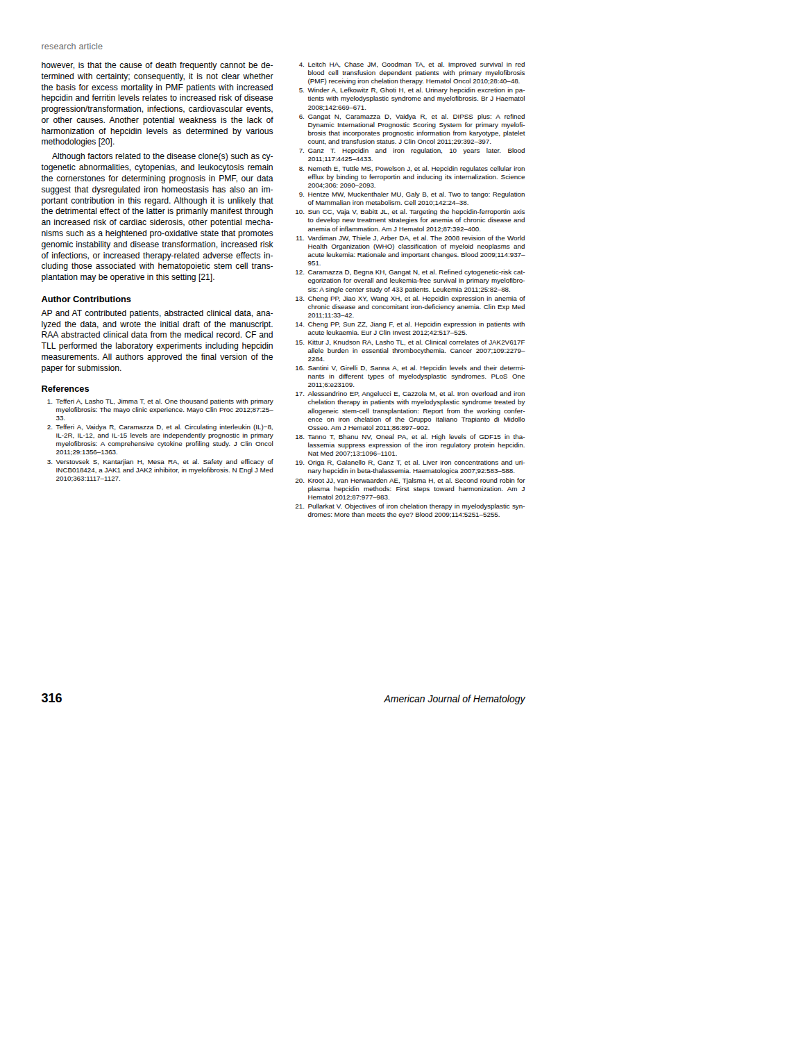research article
however, is that the cause of death frequently cannot be determined with certainty; consequently, it is not clear whether the basis for excess mortality in PMF patients with increased hepcidin and ferritin levels relates to increased risk of disease progression/transformation, infections, cardiovascular events, or other causes. Another potential weakness is the lack of harmonization of hepcidin levels as determined by various methodologies [20].
Although factors related to the disease clone(s) such as cytogenetic abnormalities, cytopenias, and leukocytosis remain the cornerstones for determining prognosis in PMF, our data suggest that dysregulated iron homeostasis has also an important contribution in this regard. Although it is unlikely that the detrimental effect of the latter is primarily manifest through an increased risk of cardiac siderosis, other potential mechanisms such as a heightened pro-oxidative state that promotes genomic instability and disease transformation, increased risk of infections, or increased therapy-related adverse effects including those associated with hematopoietic stem cell transplantation may be operative in this setting [21].
Author Contributions
AP and AT contributed patients, abstracted clinical data, analyzed the data, and wrote the initial draft of the manuscript. RAA abstracted clinical data from the medical record. CF and TLL performed the laboratory experiments including hepcidin measurements. All authors approved the final version of the paper for submission.
References
Tefferi A, Lasho TL, Jimma T, et al. One thousand patients with primary myelofibrosis: The mayo clinic experience. Mayo Clin Proc 2012;87:25–33.
Tefferi A, Vaidya R, Caramazza D, et al. Circulating interleukin (IL)−8, IL-2R, IL-12, and IL-15 levels are independently prognostic in primary myelofibrosis: A comprehensive cytokine profiling study. J Clin Oncol 2011;29:1356–1363.
Verstovsek S, Kantarjian H, Mesa RA, et al. Safety and efficacy of INCB018424, a JAK1 and JAK2 inhibitor, in myelofibrosis. N Engl J Med 2010;363:1117–1127.
Leitch HA, Chase JM, Goodman TA, et al. Improved survival in red blood cell transfusion dependent patients with primary myelofibrosis (PMF) receiving iron chelation therapy. Hematol Oncol 2010;28:40–48.
Winder A, Lefkowitz R, Ghoti H, et al. Urinary hepcidin excretion in patients with myelodysplastic syndrome and myelofibrosis. Br J Haematol 2008;142:669–671.
Gangat N, Caramazza D, Vaidya R, et al. DIPSS plus: A refined Dynamic International Prognostic Scoring System for primary myelofibrosis that incorporates prognostic information from karyotype, platelet count, and transfusion status. J Clin Oncol 2011;29:392–397.
Ganz T. Hepcidin and iron regulation, 10 years later. Blood 2011;117:4425–4433.
Nemeth E, Tuttle MS, Powelson J, et al. Hepcidin regulates cellular iron efflux by binding to ferroportin and inducing its internalization. Science 2004;306: 2090–2093.
Hentze MW, Muckenthaler MU, Galy B, et al. Two to tango: Regulation of Mammalian iron metabolism. Cell 2010;142:24–38.
Sun CC, Vaja V, Babitt JL, et al. Targeting the hepcidin-ferroportin axis to develop new treatment strategies for anemia of chronic disease and anemia of inflammation. Am J Hematol 2012;87:392–400.
Vardiman JW, Thiele J, Arber DA, et al. The 2008 revision of the World Health Organization (WHO) classification of myeloid neoplasms and acute leukemia: Rationale and important changes. Blood 2009;114:937–951.
Caramazza D, Begna KH, Gangat N, et al. Refined cytogenetic-risk categorization for overall and leukemia-free survival in primary myelofibrosis: A single center study of 433 patients. Leukemia 2011;25:82–88.
Cheng PP, Jiao XY, Wang XH, et al. Hepcidin expression in anemia of chronic disease and concomitant iron-deficiency anemia. Clin Exp Med 2011;11:33–42.
Cheng PP, Sun ZZ, Jiang F, et al. Hepcidin expression in patients with acute leukaemia. Eur J Clin Invest 2012;42:517–525.
Kittur J, Knudson RA, Lasho TL, et al. Clinical correlates of JAK2V617F allele burden in essential thrombocythemia. Cancer 2007;109:2279–2284.
Santini V, Girelli D, Sanna A, et al. Hepcidin levels and their determinants in different types of myelodysplastic syndromes. PLoS One 2011;6:e23109.
Alessandrino EP, Angelucci E, Cazzola M, et al. Iron overload and iron chelation therapy in patients with myelodysplastic syndrome treated by allogeneic stem-cell transplantation: Report from the working conference on iron chelation of the Gruppo Italiano Trapianto di Midollo Osseo. Am J Hematol 2011;86:897–902.
Tanno T, Bhanu NV, Oneal PA, et al. High levels of GDF15 in thalassemia suppress expression of the iron regulatory protein hepcidin. Nat Med 2007;13:1096–1101.
Origa R, Galanello R, Ganz T, et al. Liver iron concentrations and urinary hepcidin in beta-thalassemia. Haematologica 2007;92:583–588.
Kroot JJ, van Herwaarden AE, Tjalsma H, et al. Second round robin for plasma hepcidin methods: First steps toward harmonization. Am J Hematol 2012;87:977–983.
Pullarkat V. Objectives of iron chelation therapy in myelodysplastic syndromes: More than meets the eye? Blood 2009;114:5251–5255.
316
American Journal of Hematology